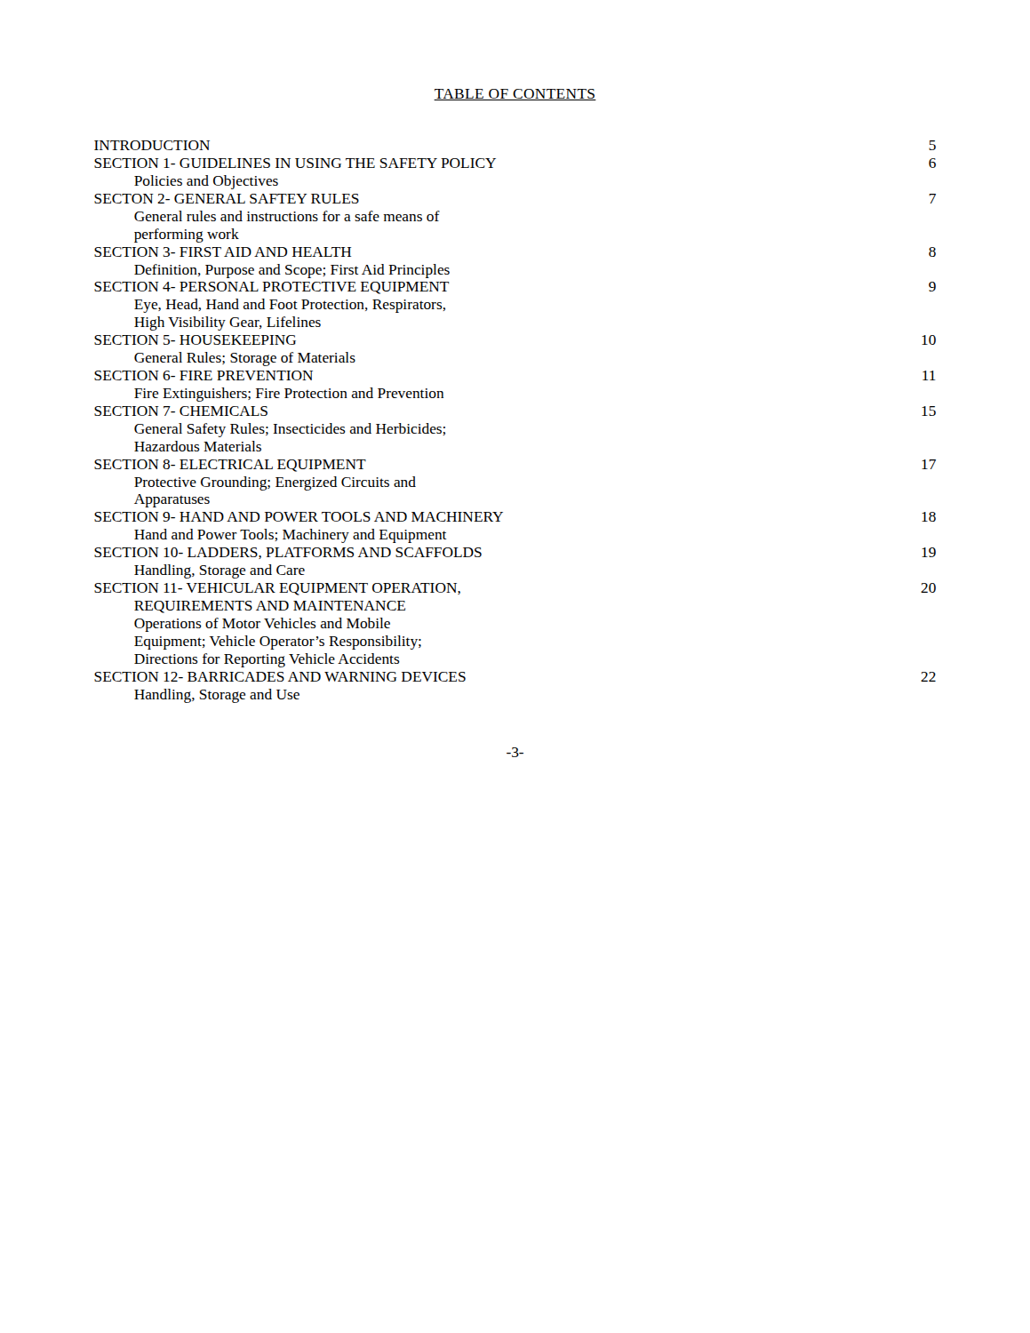TABLE OF CONTENTS
| INTRODUCTION | 5 |
| SECTION 1- GUIDELINES IN USING THE SAFETY POLICY Policies and Objectives | 6 |
| SECTON 2- GENERAL SAFTEY RULES General rules and instructions for a safe means of performing work | 7 |
| SECTION 3- FIRST AID AND HEALTH Definition, Purpose and Scope; First Aid Principles | 8 |
| SECTION 4- PERSONAL PROTECTIVE EQUIPMENT Eye, Head, Hand and Foot Protection, Respirators, High Visibility Gear, Lifelines | 9 |
| SECTION 5- HOUSEKEEPING General Rules; Storage of Materials | 10 |
| SECTION 6- FIRE PREVENTION Fire Extinguishers; Fire Protection and Prevention | 11 |
| SECTION 7- CHEMICALS General Safety Rules; Insecticides and Herbicides; Hazardous Materials | 15 |
| SECTION 8- ELECTRICAL EQUIPMENT Protective Grounding; Energized Circuits and Apparatuses | 17 |
| SECTION 9- HAND AND POWER TOOLS AND MACHINERY Hand and Power Tools; Machinery and Equipment | 18 |
| SECTION 10- LADDERS, PLATFORMS AND SCAFFOLDS Handling, Storage and Care | 19 |
| SECTION 11- VEHICULAR EQUIPMENT OPERATION, REQUIREMENTS AND MAINTENANCE Operations of Motor Vehicles and Mobile Equipment; Vehicle Operator’s Responsibility; Directions for Reporting Vehicle Accidents | 20 |
| SECTION 12- BARRICADES AND WARNING DEVICES Handling, Storage and Use | 22 |
-3-